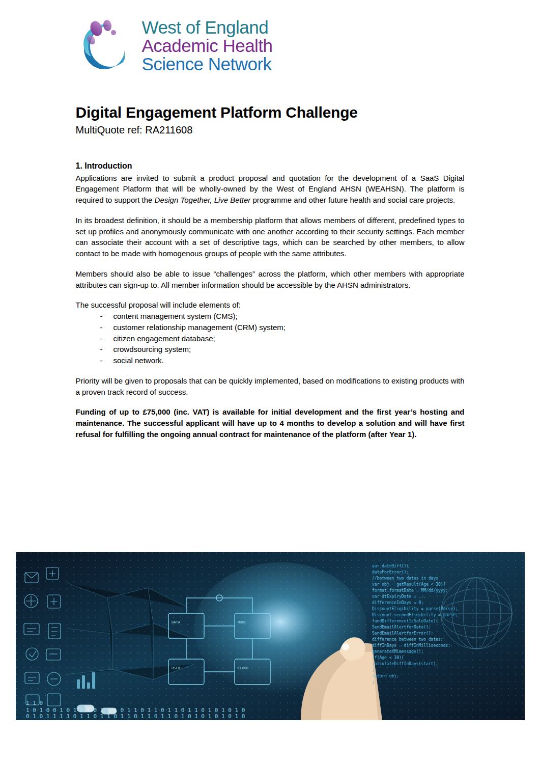West of England Academic Health Science Network
Digital Engagement Platform Challenge
MultiQuote ref: RA211608
1. Introduction
Applications are invited to submit a product proposal and quotation for the development of a SaaS Digital Engagement Platform that will be wholly-owned by the West of England AHSN (WEAHSN). The platform is required to support the Design Together, Live Better programme and other future health and social care projects.
In its broadest definition, it should be a membership platform that allows members of different, predefined types to set up profiles and anonymously communicate with one another according to their security settings. Each member can associate their account with a set of descriptive tags, which can be searched by other members, to allow contact to be made with homogenous groups of people with the same attributes.
Members should also be able to issue “challenges” across the platform, which other members with appropriate attributes can sign-up to. All member information should be accessible by the AHSN administrators.
The successful proposal will include elements of:
content management system (CMS);
customer relationship management (CRM) system;
citizen engagement database;
crowdsourcing system;
social network.
Priority will be given to proposals that can be quickly implemented, based on modifications to existing products with a proven track record of success.
Funding of up to £75,000 (inc. VAT) is available for initial development and the first year’s hosting and maintenance. The successful applicant will have up to 4 months to develop a solution and will have first refusal for fulfilling the ongoing annual contract for maintenance of the platform (after Year 1).
DATA NODE USER CLOUD var dateDiff(){ dateForError(); //between two dates in days var obj = getResult(Age < 30){ format.formatDate = MM/dd/yyyy; var dtExpiryDate = ... differenceInDays = 0; DiscountEligibility = parse(Parse); Discount.secondEligibility = parse; fundDifference(IsSaleDate){ SendEmailAlertforDate(); SendEmailAlertforError(); difference between two dates; diffInDays = diffInMilliseconds; generateXMLmessage(); if(Age < 30){ calculateDiffInDays(start); } return obj; } 1 1 0 1 0 1 0 0 1 0 1 0 1 0 1 1 1 0 1 1 0 1 1 0 1 1 0 1 1 0 1 0 1 0 1 0 0 1 0 1 1 1 1 0 1 1 0 1 1 0 1 1 0 1 1 0 1 1 0 1 0 1 0 1 0 1 0 1 0